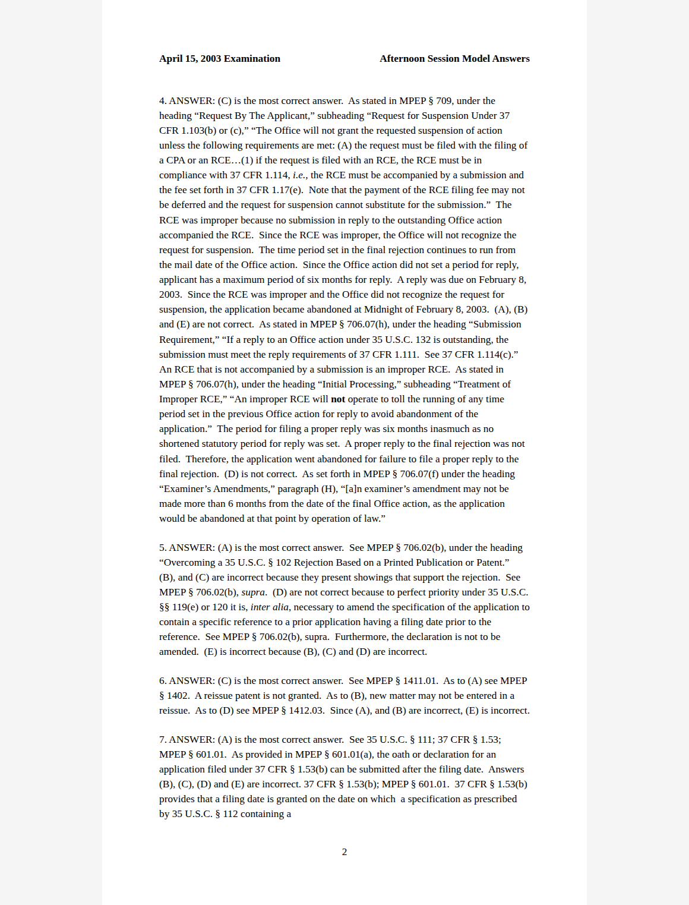April 15, 2003 Examination Afternoon Session Model Answers
4. ANSWER: (C) is the most correct answer. As stated in MPEP § 709, under the heading “Request By The Applicant,” subheading “Request for Suspension Under 37 CFR 1.103(b) or (c),” “The Office will not grant the requested suspension of action unless the following requirements are met: (A) the request must be filed with the filing of a CPA or an RCE…(1) if the request is filed with an RCE, the RCE must be in compliance with 37 CFR 1.114, i.e., the RCE must be accompanied by a submission and the fee set forth in 37 CFR 1.17(e). Note that the payment of the RCE filing fee may not be deferred and the request for suspension cannot substitute for the submission.” The RCE was improper because no submission in reply to the outstanding Office action accompanied the RCE. Since the RCE was improper, the Office will not recognize the request for suspension. The time period set in the final rejection continues to run from the mail date of the Office action. Since the Office action did not set a period for reply, applicant has a maximum period of six months for reply. A reply was due on February 8, 2003. Since the RCE was improper and the Office did not recognize the request for suspension, the application became abandoned at Midnight of February 8, 2003. (A), (B) and (E) are not correct. As stated in MPEP § 706.07(h), under the heading “Submission Requirement,” “If a reply to an Office action under 35 U.S.C. 132 is outstanding, the submission must meet the reply requirements of 37 CFR 1.111. See 37 CFR 1.114(c).” An RCE that is not accompanied by a submission is an improper RCE. As stated in MPEP § 706.07(h), under the heading “Initial Processing,” subheading “Treatment of Improper RCE,” “An improper RCE will not operate to toll the running of any time period set in the previous Office action for reply to avoid abandonment of the application.” The period for filing a proper reply was six months inasmuch as no shortened statutory period for reply was set. A proper reply to the final rejection was not filed. Therefore, the application went abandoned for failure to file a proper reply to the final rejection. (D) is not correct. As set forth in MPEP § 706.07(f) under the heading “Examiner’s Amendments,” paragraph (H), “[a]n examiner’s amendment may not be made more than 6 months from the date of the final Office action, as the application would be abandoned at that point by operation of law.”
5. ANSWER: (A) is the most correct answer. See MPEP § 706.02(b), under the heading “Overcoming a 35 U.S.C. § 102 Rejection Based on a Printed Publication or Patent.” (B), and (C) are incorrect because they present showings that support the rejection. See MPEP § 706.02(b), supra. (D) are not correct because to perfect priority under 35 U.S.C. §§ 119(e) or 120 it is, inter alia, necessary to amend the specification of the application to contain a specific reference to a prior application having a filing date prior to the reference. See MPEP § 706.02(b), supra. Furthermore, the declaration is not to be amended. (E) is incorrect because (B), (C) and (D) are incorrect.
6. ANSWER: (C) is the most correct answer. See MPEP § 1411.01. As to (A) see MPEP § 1402. A reissue patent is not granted. As to (B), new matter may not be entered in a reissue. As to (D) see MPEP § 1412.03. Since (A), and (B) are incorrect, (E) is incorrect.
7. ANSWER: (A) is the most correct answer. See 35 U.S.C. § 111; 37 CFR § 1.53; MPEP § 601.01. As provided in MPEP § 601.01(a), the oath or declaration for an application filed under 37 CFR § 1.53(b) can be submitted after the filing date. Answers (B), (C), (D) and (E) are incorrect. 37 CFR § 1.53(b); MPEP § 601.01. 37 CFR § 1.53(b) provides that a filing date is granted on the date on which a specification as prescribed by 35 U.S.C. § 112 containing a
2